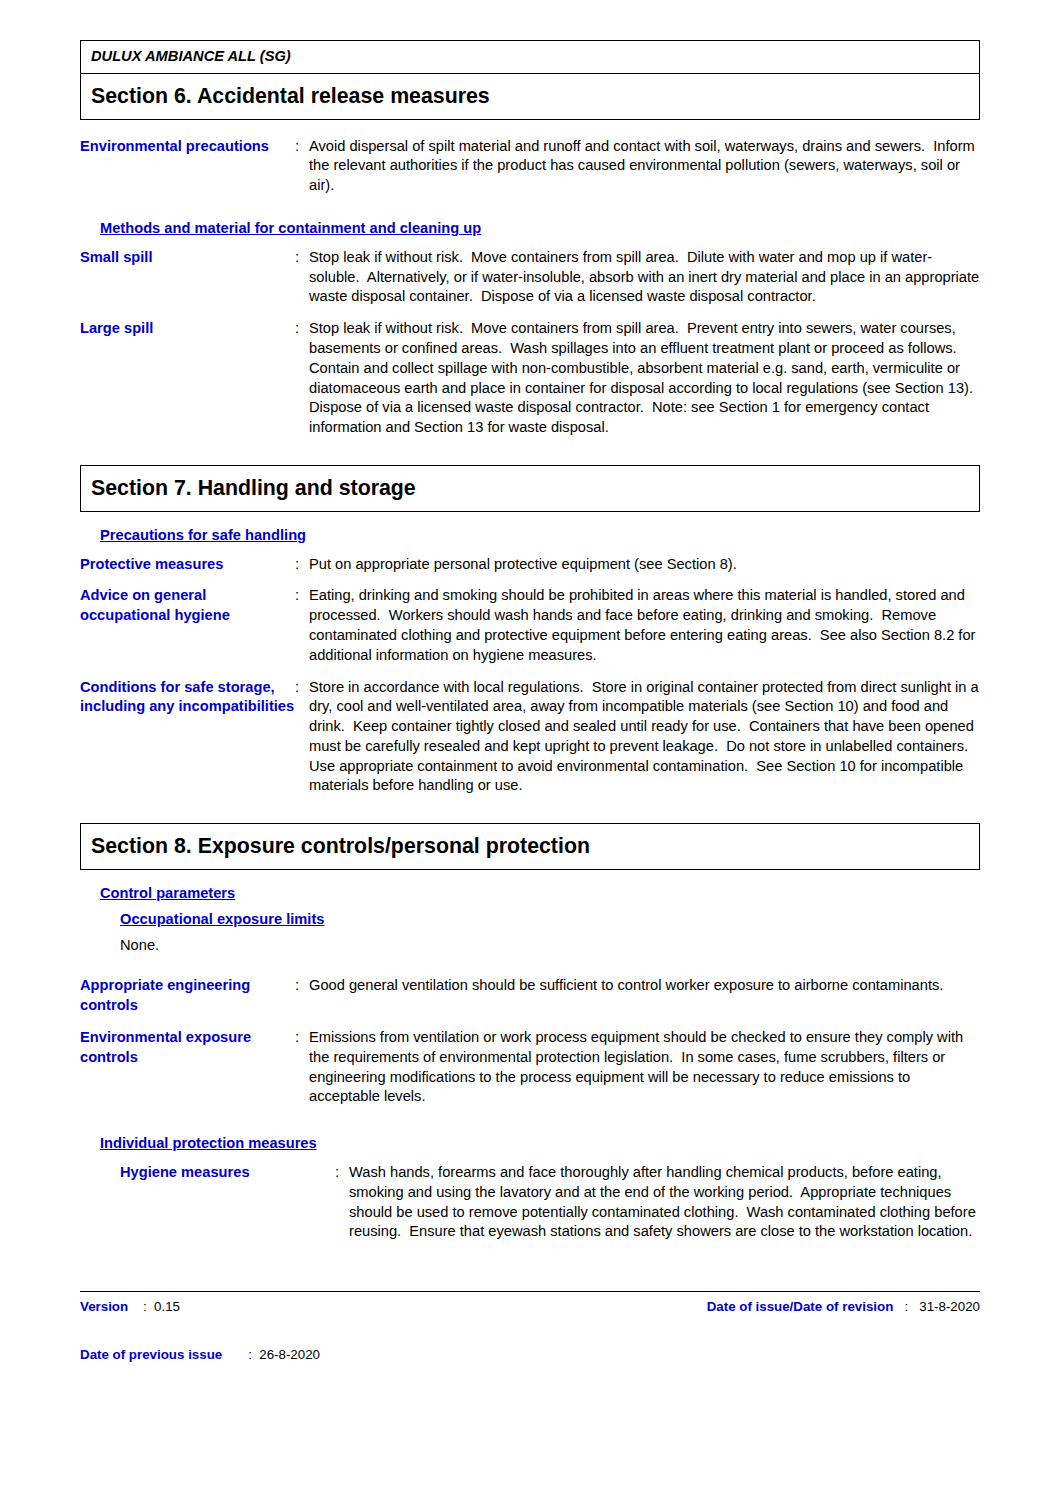DULUX AMBIANCE ALL (SG)
Section 6. Accidental release measures
| Environmental precautions | : | Avoid dispersal of spilt material and runoff and contact with soil, waterways, drains and sewers. Inform the relevant authorities if the product has caused environmental pollution (sewers, waterways, soil or air). |
Methods and material for containment and cleaning up
| Small spill | : | Stop leak if without risk. Move containers from spill area. Dilute with water and mop up if water-soluble. Alternatively, or if water-insoluble, absorb with an inert dry material and place in an appropriate waste disposal container. Dispose of via a licensed waste disposal contractor. |
| Large spill | : | Stop leak if without risk. Move containers from spill area. Prevent entry into sewers, water courses, basements or confined areas. Wash spillages into an effluent treatment plant or proceed as follows. Contain and collect spillage with non-combustible, absorbent material e.g. sand, earth, vermiculite or diatomaceous earth and place in container for disposal according to local regulations (see Section 13). Dispose of via a licensed waste disposal contractor. Note: see Section 1 for emergency contact information and Section 13 for waste disposal. |
Section 7. Handling and storage
Precautions for safe handling
| Protective measures | : | Put on appropriate personal protective equipment (see Section 8). |
| Advice on general occupational hygiene | : | Eating, drinking and smoking should be prohibited in areas where this material is handled, stored and processed. Workers should wash hands and face before eating, drinking and smoking. Remove contaminated clothing and protective equipment before entering eating areas. See also Section 8.2 for additional information on hygiene measures. |
| Conditions for safe storage, including any incompatibilities | : | Store in accordance with local regulations. Store in original container protected from direct sunlight in a dry, cool and well-ventilated area, away from incompatible materials (see Section 10) and food and drink. Keep container tightly closed and sealed until ready for use. Containers that have been opened must be carefully resealed and kept upright to prevent leakage. Do not store in unlabelled containers. Use appropriate containment to avoid environmental contamination. See Section 10 for incompatible materials before handling or use. |
Section 8. Exposure controls/personal protection
Control parameters
Occupational exposure limits
None.
| Appropriate engineering controls | : | Good general ventilation should be sufficient to control worker exposure to airborne contaminants. |
| Environmental exposure controls | : | Emissions from ventilation or work process equipment should be checked to ensure they comply with the requirements of environmental protection legislation. In some cases, fume scrubbers, filters or engineering modifications to the process equipment will be necessary to reduce emissions to acceptable levels. |
Individual protection measures
| Hygiene measures | : | Wash hands, forearms and face thoroughly after handling chemical products, before eating, smoking and using the lavatory and at the end of the working period. Appropriate techniques should be used to remove potentially contaminated clothing. Wash contaminated clothing before reusing. Ensure that eyewash stations and safety showers are close to the workstation location. |
Version : 0.15
Date of issue/Date of revision : 31-8-2020
Date of previous issue : 26-8-2020